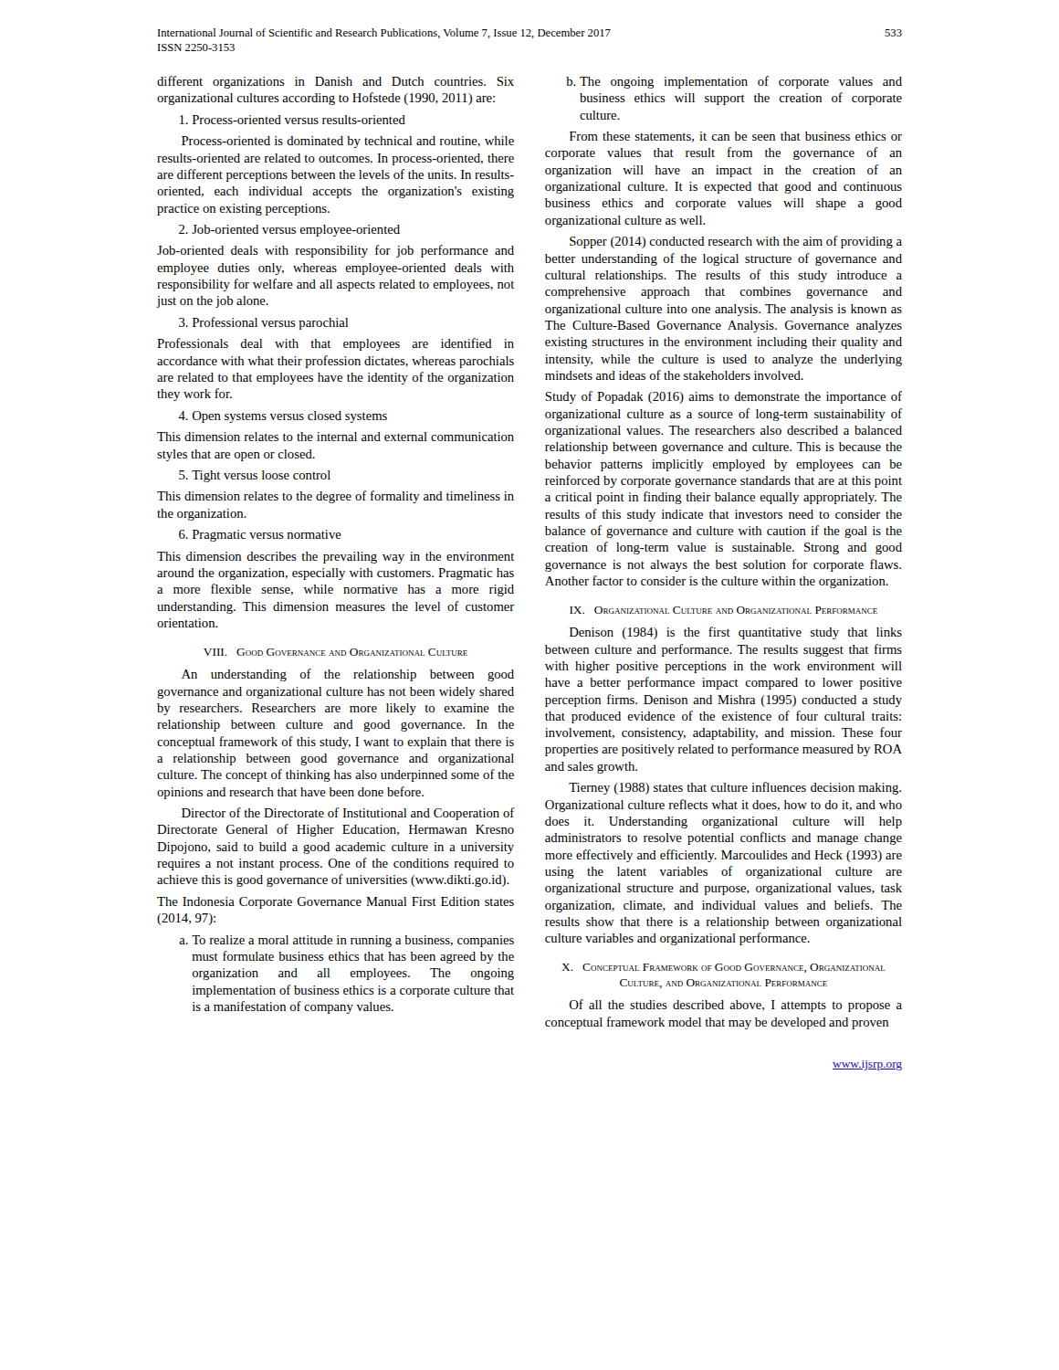International Journal of Scientific and Research Publications, Volume 7, Issue 12, December 2017 533
ISSN 2250-3153
different organizations in Danish and Dutch countries. Six organizational cultures according to Hofstede (1990, 2011) are:
Process-oriented versus results-oriented
Process-oriented is dominated by technical and routine, while results-oriented are related to outcomes. In process-oriented, there are different perceptions between the levels of the units. In results-oriented, each individual accepts the organization's existing practice on existing perceptions.
Job-oriented versus employee-oriented
Job-oriented deals with responsibility for job performance and employee duties only, whereas employee-oriented deals with responsibility for welfare and all aspects related to employees, not just on the job alone.
Professional versus parochial
Professionals deal with that employees are identified in accordance with what their profession dictates, whereas parochials are related to that employees have the identity of the organization they work for.
Open systems versus closed systems
This dimension relates to the internal and external communication styles that are open or closed.
Tight versus loose control
This dimension relates to the degree of formality and timeliness in the organization.
Pragmatic versus normative
This dimension describes the prevailing way in the environment around the organization, especially with customers. Pragmatic has a more flexible sense, while normative has a more rigid understanding. This dimension measures the level of customer orientation.
VIII. Good Governance and Organizational Culture
An understanding of the relationship between good governance and organizational culture has not been widely shared by researchers. Researchers are more likely to examine the relationship between culture and good governance. In the conceptual framework of this study, I want to explain that there is a relationship between good governance and organizational culture. The concept of thinking has also underpinned some of the opinions and research that have been done before.
Director of the Directorate of Institutional and Cooperation of Directorate General of Higher Education, Hermawan Kresno Dipojono, said to build a good academic culture in a university requires a not instant process. One of the conditions required to achieve this is good governance of universities (www.dikti.go.id).
The Indonesia Corporate Governance Manual First Edition states (2014, 97):
To realize a moral attitude in running a business, companies must formulate business ethics that has been agreed by the organization and all employees. The ongoing implementation of business ethics is a corporate culture that is a manifestation of company values.
The ongoing implementation of corporate values and business ethics will support the creation of corporate culture.
From these statements, it can be seen that business ethics or corporate values that result from the governance of an organization will have an impact in the creation of an organizational culture. It is expected that good and continuous business ethics and corporate values will shape a good organizational culture as well.
Sopper (2014) conducted research with the aim of providing a better understanding of the logical structure of governance and cultural relationships. The results of this study introduce a comprehensive approach that combines governance and organizational culture into one analysis. The analysis is known as The Culture-Based Governance Analysis. Governance analyzes existing structures in the environment including their quality and intensity, while the culture is used to analyze the underlying mindsets and ideas of the stakeholders involved.
Study of Popadak (2016) aims to demonstrate the importance of organizational culture as a source of long-term sustainability of organizational values. The researchers also described a balanced relationship between governance and culture. This is because the behavior patterns implicitly employed by employees can be reinforced by corporate governance standards that are at this point a critical point in finding their balance equally appropriately. The results of this study indicate that investors need to consider the balance of governance and culture with caution if the goal is the creation of long-term value is sustainable. Strong and good governance is not always the best solution for corporate flaws. Another factor to consider is the culture within the organization.
IX. Organizational Culture and Organizational Performance
Denison (1984) is the first quantitative study that links between culture and performance. The results suggest that firms with higher positive perceptions in the work environment will have a better performance impact compared to lower positive perception firms. Denison and Mishra (1995) conducted a study that produced evidence of the existence of four cultural traits: involvement, consistency, adaptability, and mission. These four properties are positively related to performance measured by ROA and sales growth.
Tierney (1988) states that culture influences decision making. Organizational culture reflects what it does, how to do it, and who does it. Understanding organizational culture will help administrators to resolve potential conflicts and manage change more effectively and efficiently. Marcoulides and Heck (1993) are using the latent variables of organizational culture are organizational structure and purpose, organizational values, task organization, climate, and individual values and beliefs. The results show that there is a relationship between organizational culture variables and organizational performance.
X. Conceptual Framework of Good Governance, Organizational Culture, and Organizational Performance
Of all the studies described above, I attempts to propose a conceptual framework model that may be developed and proven
www.ijsrp.org